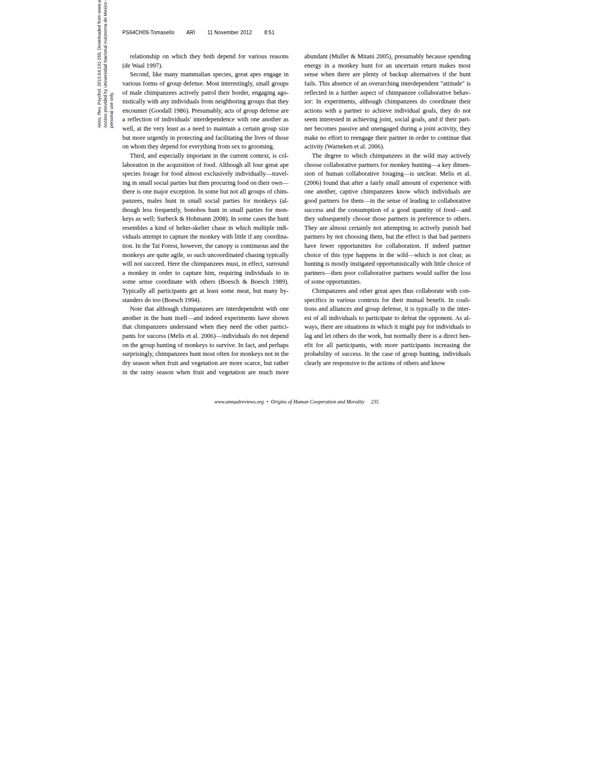PS64CH09-Tomasello ARI 11 November 2012 8:51
Annu. Rev. Psychol. 2013.64:231-255. Downloaded from www.annualreviews.org
Access provided by Universidad Nacional Autonoma de Mexico on 10/31/15. For personal use only.
relationship on which they both depend for various reasons (de Waal 1997).
Second, like many mammalian species, great apes engage in various forms of group defense. Most interestingly, small groups of male chimpanzees actively patrol their border, engaging agonistically with any individuals from neighboring groups that they encounter (Goodall 1986). Presumably, acts of group defense are a reflection of individuals' interdependence with one another as well, at the very least as a need to maintain a certain group size but more urgently in protecting and facilitating the lives of those on whom they depend for everything from sex to grooming.
Third, and especially important in the current context, is collaboration in the acquisition of food. Although all four great ape species forage for food almost exclusively individually—traveling in small social parties but then procuring food on their own—there is one major exception. In some but not all groups of chimpanzees, males hunt in small social parties for monkeys (although less frequently, bonobos hunt in small parties for monkeys as well; Surbeck & Hohmann 2008). In some cases the hunt resembles a kind of helter-skelter chase in which multiple individuals attempt to capture the monkey with little if any coordination. In the Taï Forest, however, the canopy is continuous and the monkeys are quite agile, so such uncoordinated chasing typically will not succeed. Here the chimpanzees must, in effect, surround a monkey in order to capture him, requiring individuals to in some sense coordinate with others (Boesch & Boesch 1989). Typically all participants get at least some meat, but many bystanders do too (Boesch 1994).
Note that although chimpanzees are interdependent with one another in the hunt itself—and indeed experiments have shown that chimpanzees understand when they need the other participants for success (Melis et al. 2006)—individuals do not depend on the group hunting of monkeys to survive. In fact, and perhaps surprisingly, chimpanzees hunt most often for monkeys not in the dry season when fruit and vegetation are more scarce, but rather in the rainy season when fruit and vegetation are much more abundant (Muller & Mitani 2005), presumably because spending energy in a monkey hunt for an uncertain return makes most sense when there are plenty of backup alternatives if the hunt fails. This absence of an overarching interdependent "attitude" is reflected in a further aspect of chimpanzee collaborative behavior: In experiments, although chimpanzees do coordinate their actions with a partner to achieve individual goals, they do not seem interested in achieving joint, social goals, and if their partner becomes passive and unengaged during a joint activity, they make no effort to reengage their partner in order to continue that activity (Warneken et al. 2006).
The degree to which chimpanzees in the wild may actively choose collaborative partners for monkey hunting—a key dimension of human collaborative foraging—is unclear. Melis et al. (2006) found that after a fairly small amount of experience with one another, captive chimpanzees know which individuals are good partners for them—in the sense of leading to collaborative success and the consumption of a good quantity of food—and they subsequently choose those partners in preference to others. They are almost certainly not attempting to actively punish bad partners by not choosing them, but the effect is that bad partners have fewer opportunities for collaboration. If indeed partner choice of this type happens in the wild—which is not clear, as hunting is mostly instigated opportunistically with little choice of partners—then poor collaborative partners would suffer the loss of some opportunities.
Chimpanzees and other great apes thus collaborate with conspecifics in various contexts for their mutual benefit. In coalitions and alliances and group defense, it is typically in the interest of all individuals to participate to defeat the opponent. As always, there are situations in which it might pay for individuals to lag and let others do the work, but normally there is a direct benefit for all participants, with more participants increasing the probability of success. In the case of group hunting, individuals clearly are responsive to the actions of others and know
www.annualreviews.org • Origins of Human Cooperation and Morality 235